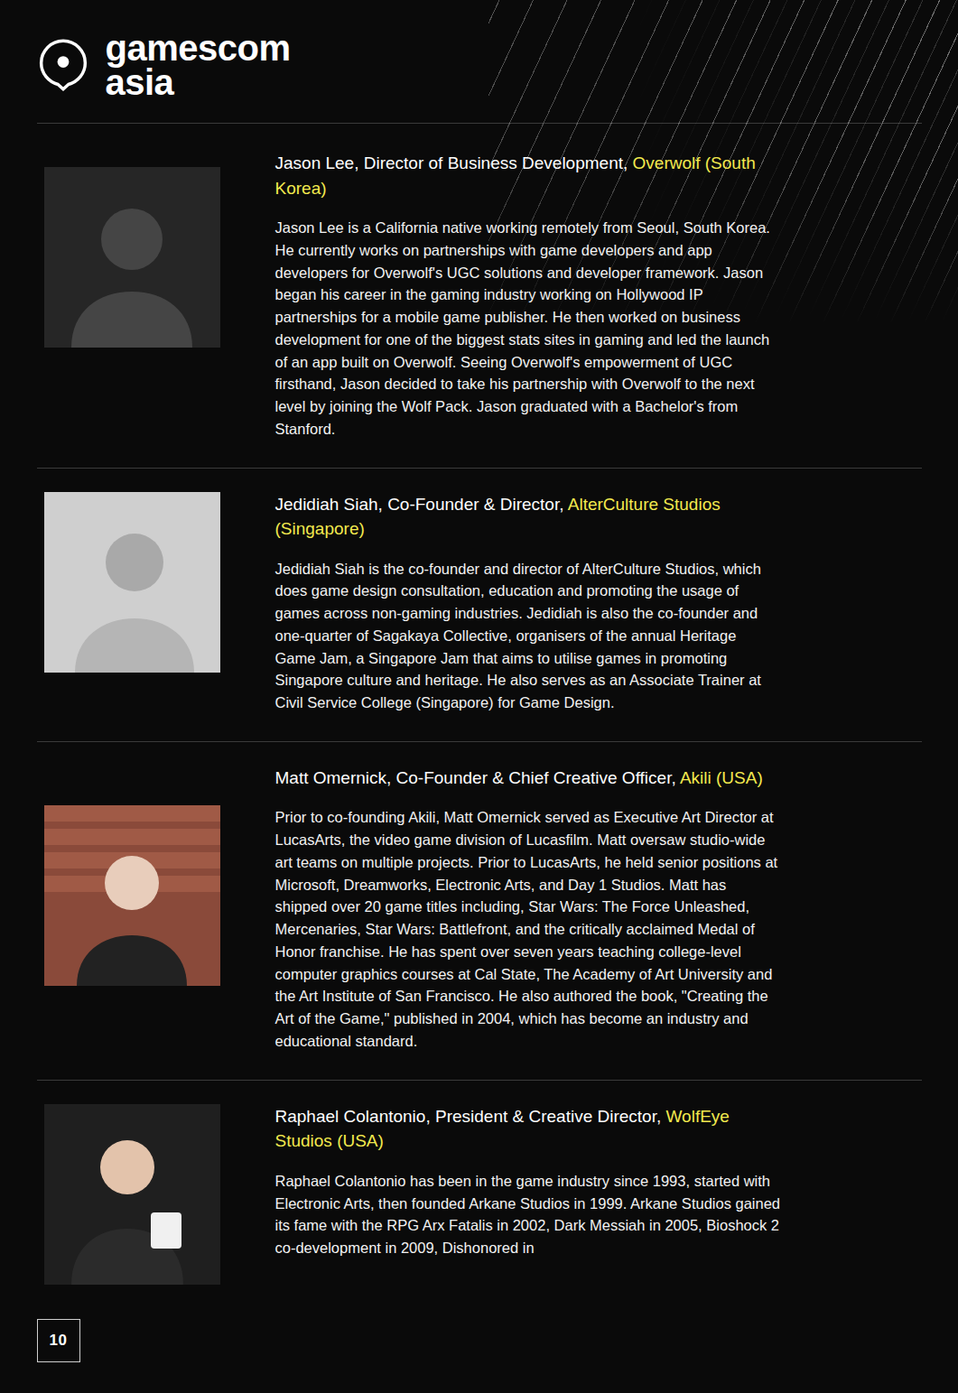gamescom asia
Jason Lee, Director of Business Development, Overwolf (South Korea)
Jason Lee is a California native working remotely from Seoul, South Korea. He currently works on partnerships with game developers and app developers for Overwolf's UGC solutions and developer framework. Jason began his career in the gaming industry working on Hollywood IP partnerships for a mobile game publisher. He then worked on business development for one of the biggest stats sites in gaming and led the launch of an app built on Overwolf. Seeing Overwolf's empowerment of UGC firsthand, Jason decided to take his partnership with Overwolf to the next level by joining the Wolf Pack. Jason graduated with a Bachelor's from Stanford.
Jedidiah Siah, Co-Founder & Director, AlterCulture Studios (Singapore)
Jedidiah Siah is the co-founder and director of AlterCulture Studios, which does game design consultation, education and promoting the usage of games across non-gaming industries. Jedidiah is also the co-founder and one-quarter of Sagakaya Collective, organisers of the annual Heritage Game Jam, a Singapore Jam that aims to utilise games in promoting Singapore culture and heritage. He also serves as an Associate Trainer at Civil Service College (Singapore) for Game Design.
Matt Omernick, Co-Founder & Chief Creative Officer, Akili (USA)
Prior to co-founding Akili, Matt Omernick served as Executive Art Director at LucasArts, the video game division of Lucasfilm. Matt oversaw studio-wide art teams on multiple projects. Prior to LucasArts, he held senior positions at Microsoft, Dreamworks, Electronic Arts, and Day 1 Studios. Matt has shipped over 20 game titles including, Star Wars: The Force Unleashed, Mercenaries, Star Wars: Battlefront, and the critically acclaimed Medal of Honor franchise. He has spent over seven years teaching college-level computer graphics courses at Cal State, The Academy of Art University and the Art Institute of San Francisco. He also authored the book, "Creating the Art of the Game," published in 2004, which has become an industry and educational standard.
Raphael Colantonio, President & Creative Director, WolfEye Studios (USA)
Raphael Colantonio has been in the game industry since 1993, started with Electronic Arts, then founded Arkane Studios in 1999. Arkane Studios gained its fame with the RPG Arx Fatalis in 2002, Dark Messiah in 2005, Bioshock 2 co-development in 2009, Dishonored in
10